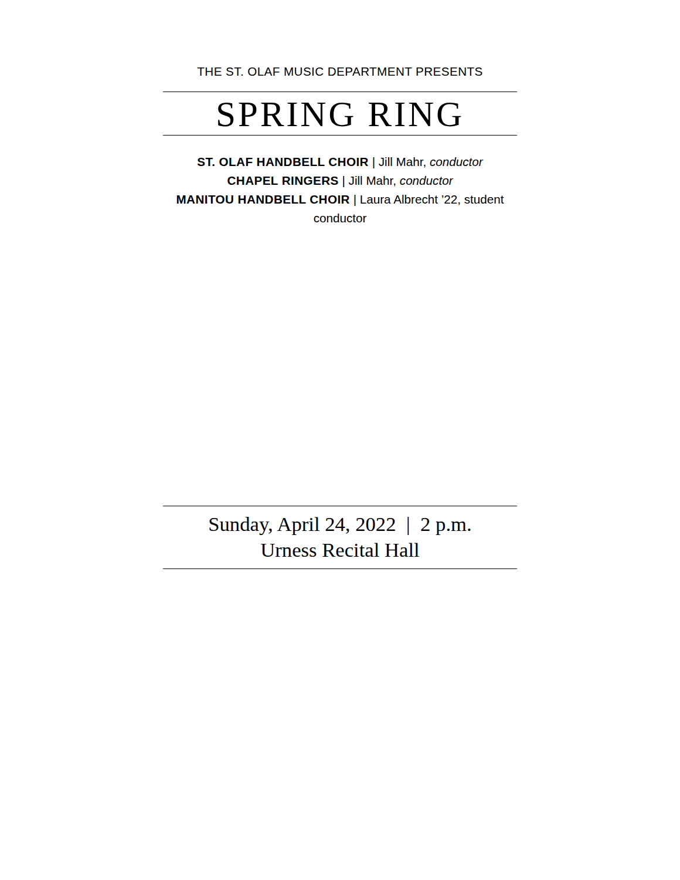THE ST. OLAF MUSIC DEPARTMENT PRESENTS
SPRING RING
ST. OLAF HANDBELL CHOIR | Jill Mahr, conductor
CHAPEL RINGERS | Jill Mahr, conductor
MANITOU HANDBELL CHOIR | Laura Albrecht ’22, student conductor
Sunday, April 24, 2022 | 2 p.m.
Urness Recital Hall